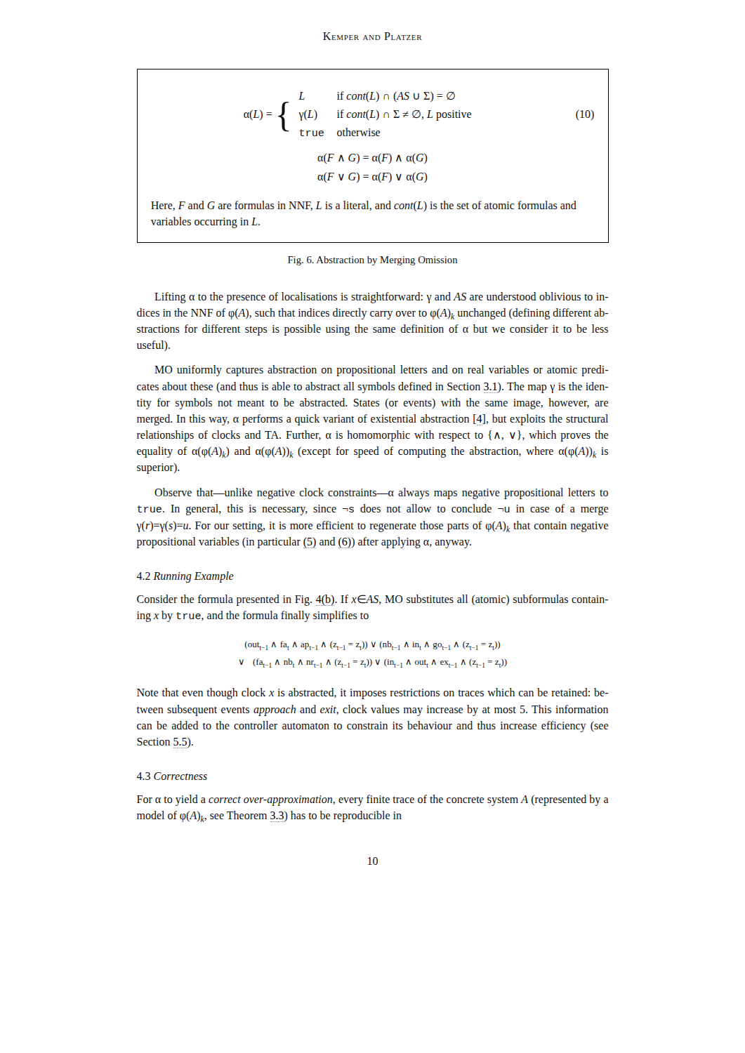Kemper and Platzer
α(L) = { Lif cont(L) ∩ (AS ∪ Σ) = ∅ γ(L) if cont(L) ∩ Σ ≠ ∅, L positive true otherwise
(10)
α(F ∧ G) = α(F) ∧ α(G)
α(F ∨ G) = α(F) ∨ α(G)
Here, F and G are formulas in NNF, L is a literal, and cont(L) is the set of atomic formulas and variables occurring in L.
Fig. 6. Abstraction by Merging Omission
Lifting α to the presence of localisations is straightforward: γ and AS are understood oblivious to indices in the NNF of φ(A), such that indices directly carry over to φ(A)k unchanged (defining different abstractions for different steps is possible using the same definition of α but we consider it to be less useful).
MO uniformly captures abstraction on propositional letters and on real variables or atomic predicates about these (and thus is able to abstract all symbols defined in Section 3.1). The map γ is the identity for symbols not meant to be abstracted. States (or events) with the same image, however, are merged. In this way, α performs a quick variant of existential abstraction [4], but exploits the structural relationships of clocks and TA. Further, α is homomorphic with respect to {∧, ∨}, which proves the equality of α(φ(A)k) and α(φ(A))k (except for speed of computing the abstraction, where α(φ(A))k is superior).
Observe that—unlike negative clock constraints—α always maps negative propositional letters to true. In general, this is necessary, since ¬s does not allow to conclude ¬u in case of a merge γ(r)=γ(s)=u. For our setting, it is more efficient to regenerate those parts of φ(A)k that contain negative propositional variables (in particular (5) and (6)) after applying α, anyway.
4.2 Running Example
Consider the formula presented in Fig. 4(b). If x∈AS, MO substitutes all (atomic) subformulas containing x by true, and the formula finally simplifies to
(outt−1 ∧ fat ∧ apt−1 ∧ (zt−1 = zt)) ∨ (nbt−1 ∧ int ∧ got−1 ∧ (zt−1 = zt))
∨(fat−1 ∧ nbt ∧ nrt−1 ∧ (zt−1 = zt)) ∨ (int−1 ∧ outt ∧ ext−1 ∧ (zt−1 = zt))
Note that even though clock x is abstracted, it imposes restrictions on traces which can be retained: between subsequent events approach and exit, clock values may increase by at most 5. This information can be added to the controller automaton to constrain its behaviour and thus increase efficiency (see Section 5.5).
4.3 Correctness
For α to yield a correct over-approximation, every finite trace of the concrete system A (represented by a model of φ(A)k, see Theorem 3.3) has to be reproducible in
10